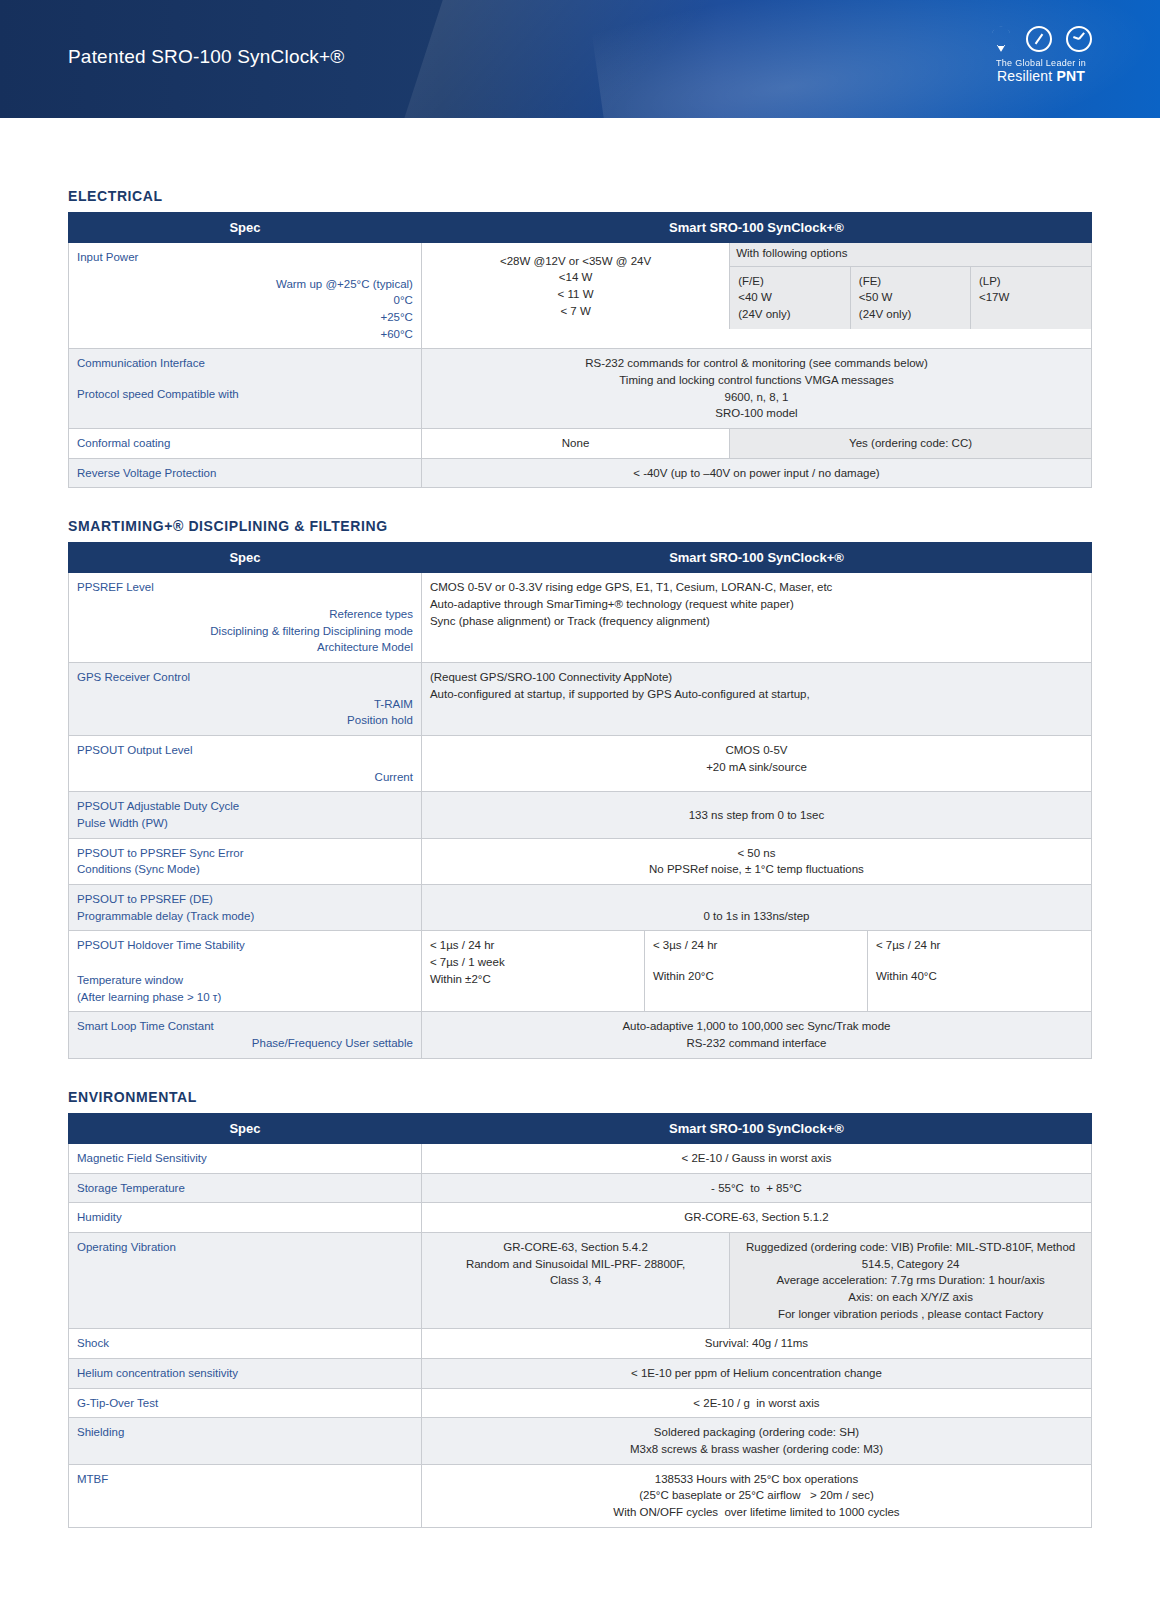Patented SRO-100 SynClock+®
The Global Leader in
Resilient PNT
Electrical
| Spec | Smart SRO-100 SynClock+® |
| --- | --- |
| Input Power Warm up @+25°C (typical) 0°C +25°C +60°C | / <28W @12V or <35W @ 24V <14 W < 11 W < 7 W / With following options / (F/E) <40 W (24V only) / (FE) <50 W (24V only) / (LP) <17W / / |
| Communication Interface Protocol speed Compatible with | RS-232 commands for control & monitoring (see commands below) Timing and locking control functions VMGA messages 9600, n, 8, 1 SRO-100 model |
| Conformal coating | / None / Yes (ordering code: CC) / |
| Reverse Voltage Protection | < -40V (up to –40V on power input / no damage) |
SmarTiming+® Disciplining & Filtering
| Spec | Smart SRO-100 SynClock+® |
| --- | --- |
| PPSREF Level Reference types Disciplining & filtering Disciplining mode Architecture Model | CMOS 0-5V or 0-3.3V rising edge GPS, E1, T1, Cesium, LORAN-C, Maser, etc Auto-adaptive through SmarTiming+® technology (request white paper) Sync (phase alignment) or Track (frequency alignment) |
| GPS Receiver Control T-RAIM Position hold | (Request GPS/SRO-100 Connectivity AppNote) Auto-configured at startup, if supported by GPS Auto-configured at startup, |
| PPSOUT Output Level Current | CMOS 0-5V +20 mA sink/source |
| PPSOUT Adjustable Duty Cycle Pulse Width (PW) | 133 ns step from 0 to 1sec |
| PPSOUT to PPSREF Sync Error Conditions (Sync Mode) | < 50 ns No PPSRef noise, ± 1°C temp fluctuations |
| PPSOUT to PPSREF (DE) Programmable delay (Track mode) | 0 to 1s in 133ns/step |
| PPSOUT Holdover Time Stability Temperature window (After learning phase > 10 τ) | < 1µs / 24 hr < 7µs / 1 week Within ±2°C | < 3µs / 24 hr Within 20°C | < 7µs / 24 hr Within 40°C |
| Smart Loop Time Constant Phase/Frequency User settable | Auto-adaptive 1,000 to 100,000 sec Sync/Trak mode RS-232 command interface |
Environmental
| Spec | Smart SRO-100 SynClock+® |
| --- | --- |
| Magnetic Field Sensitivity | < 2E-10 / Gauss in worst axis |
| Storage Temperature | - 55°C to + 85°C |
| Humidity | GR-CORE-63, Section 5.1.2 |
| Operating Vibration | / GR-CORE-63, Section 5.4.2 Random and Sinusoidal MIL-PRF- 28800F, Class 3, 4 / Ruggedized (ordering code: VIB) Profile: MIL-STD-810F, Method 514.5, Category 24 Average acceleration: 7.7g rms Duration: 1 hour/axis Axis: on each X/Y/Z axis For longer vibration periods , please contact Factory / |
| Shock | Survival: 40g / 11ms |
| Helium concentration sensitivity | < 1E-10 per ppm of Helium concentration change |
| G-Tip-Over Test | < 2E-10 / g in worst axis |
| Shielding | Soldered packaging (ordering code: SH) M3x8 screws & brass washer (ordering code: M3) |
| MTBF | 138533 Hours with 25°C box operations (25°C baseplate or 25°C airflow > 20m / sec) With ON/OFF cycles over lifetime limited to 1000 cycles |